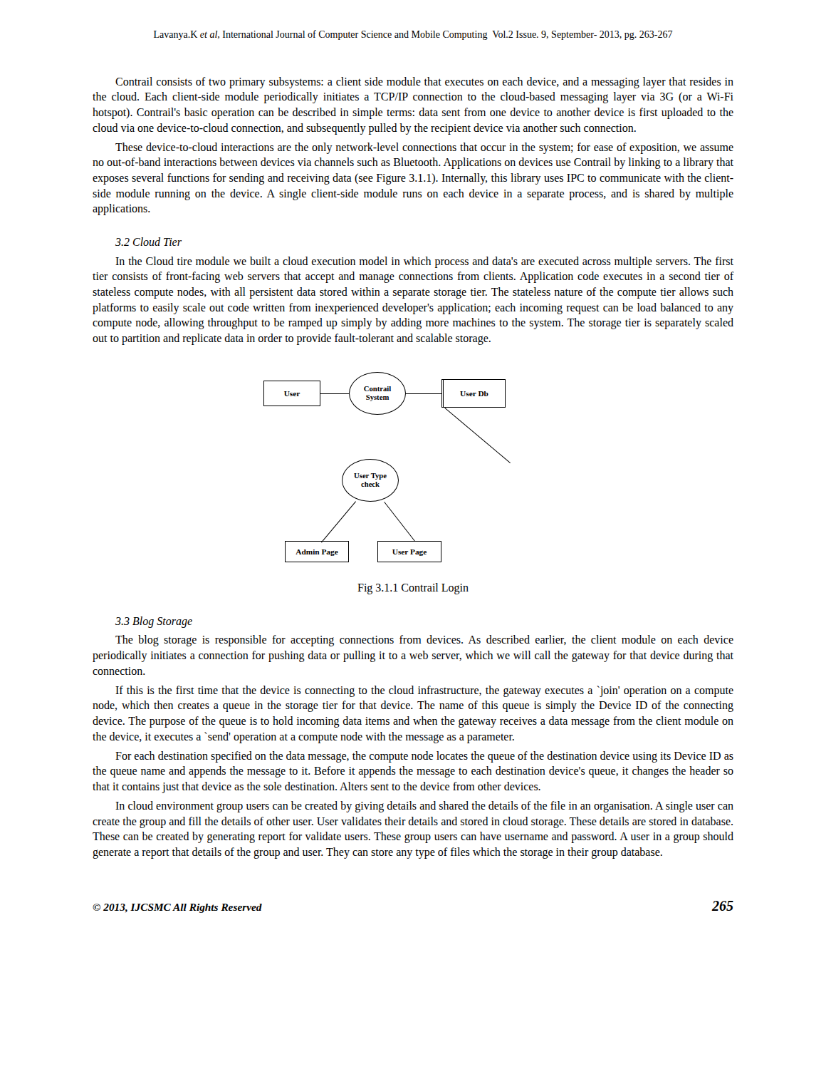Lavanya.K et al, International Journal of Computer Science and Mobile Computing Vol.2 Issue. 9, September- 2013, pg. 263-267
Contrail consists of two primary subsystems: a client side module that executes on each device, and a messaging layer that resides in the cloud. Each client-side module periodically initiates a TCP/IP connection to the cloud-based messaging layer via 3G (or a Wi-Fi hotspot). Contrail's basic operation can be described in simple terms: data sent from one device to another device is first uploaded to the cloud via one device-to-cloud connection, and subsequently pulled by the recipient device via another such connection.
These device-to-cloud interactions are the only network-level connections that occur in the system; for ease of exposition, we assume no out-of-band interactions between devices via channels such as Bluetooth. Applications on devices use Contrail by linking to a library that exposes several functions for sending and receiving data (see Figure 3.1.1). Internally, this library uses IPC to communicate with the client-side module running on the device. A single client-side module runs on each device in a separate process, and is shared by multiple applications.
3.2 Cloud Tier
In the Cloud tire module we built a cloud execution model in which process and data's are executed across multiple servers. The first tier consists of front-facing web servers that accept and manage connections from clients. Application code executes in a second tier of stateless compute nodes, with all persistent data stored within a separate storage tier. The stateless nature of the compute tier allows such platforms to easily scale out code written from inexperienced developer's application; each incoming request can be load balanced to any compute node, allowing throughput to be ramped up simply by adding more machines to the system. The storage tier is separately scaled out to partition and replicate data in order to provide fault-tolerant and scalable storage.
User
Contrail
System
User Db
User Type
check
Admin Page
User Page
Fig 3.1.1 Contrail Login
3.3 Blog Storage
The blog storage is responsible for accepting connections from devices. As described earlier, the client module on each device periodically initiates a connection for pushing data or pulling it to a web server, which we will call the gateway for that device during that connection.
If this is the first time that the device is connecting to the cloud infrastructure, the gateway executes a `join' operation on a compute node, which then creates a queue in the storage tier for that device. The name of this queue is simply the Device ID of the connecting device. The purpose of the queue is to hold incoming data items and when the gateway receives a data message from the client module on the device, it executes a `send' operation at a compute node with the message as a parameter.
For each destination specified on the data message, the compute node locates the queue of the destination device using its Device ID as the queue name and appends the message to it. Before it appends the message to each destination device's queue, it changes the header so that it contains just that device as the sole destination. Alters sent to the device from other devices.
In cloud environment group users can be created by giving details and shared the details of the file in an organisation. A single user can create the group and fill the details of other user. User validates their details and stored in cloud storage. These details are stored in database. These can be created by generating report for validate users. These group users can have username and password. A user in a group should generate a report that details of the group and user. They can store any type of files which the storage in their group database.
© 2013, IJCSMC All Rights Reserved 265